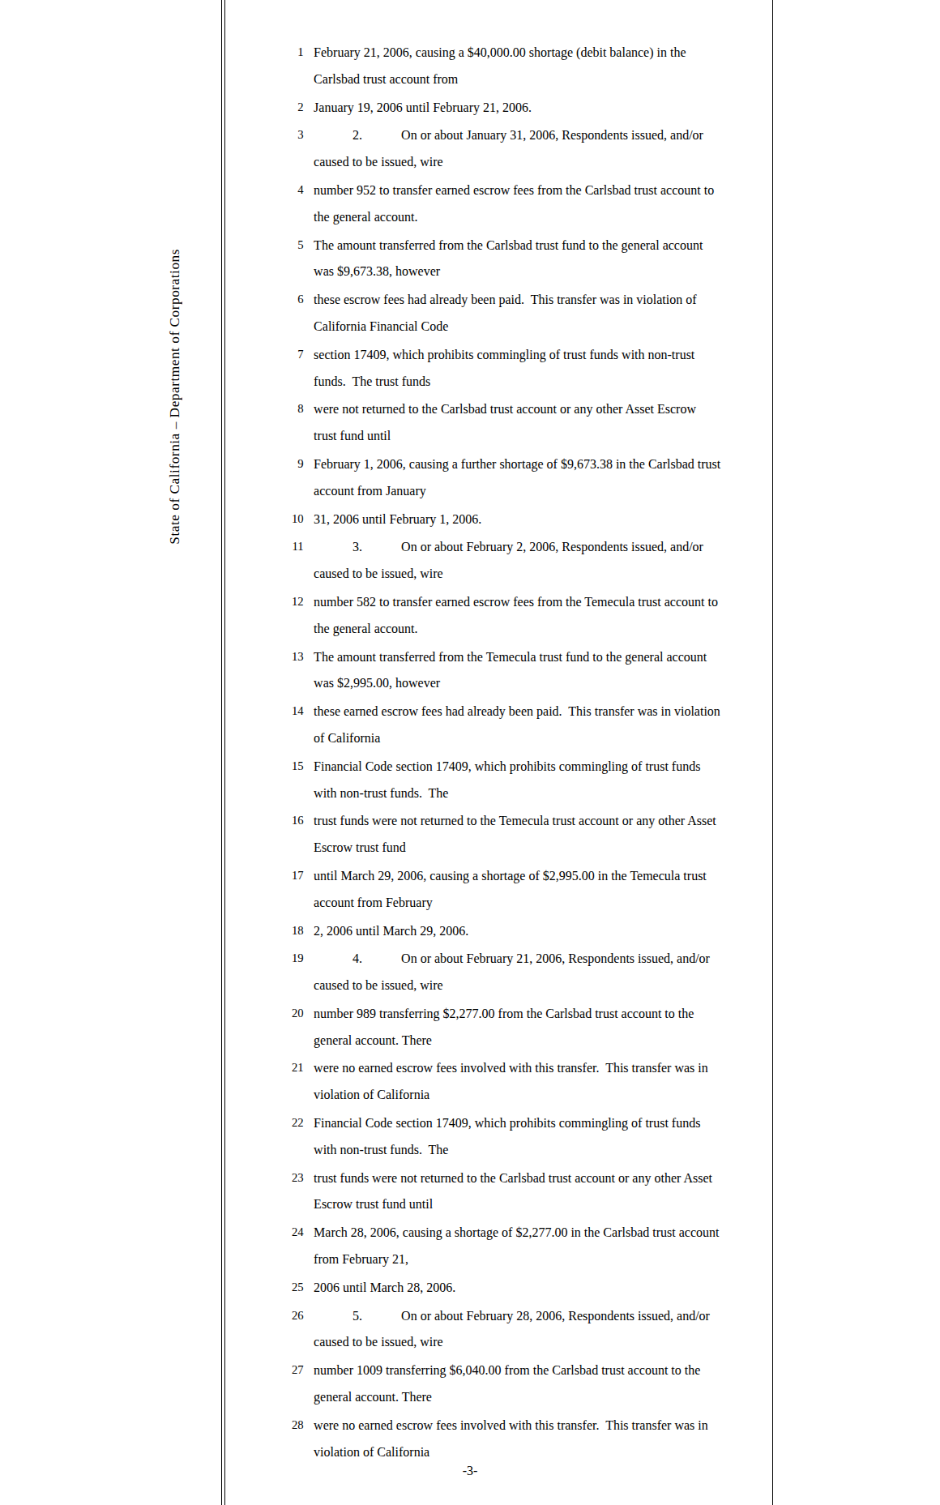State of California – Department of Corporations
| 1 | February 21, 2006, causing a $40,000.00 shortage (debit balance) in the Carlsbad trust account from |
| 2 | January 19, 2006 until February 21, 2006. |
| 3 | 2. On or about January 31, 2006, Respondents issued, and/or caused to be issued, wire |
| 4 | number 952 to transfer earned escrow fees from the Carlsbad trust account to the general account. |
| 5 | The amount transferred from the Carlsbad trust fund to the general account was $9,673.38, however |
| 6 | these escrow fees had already been paid. This transfer was in violation of California Financial Code |
| 7 | section 17409, which prohibits commingling of trust funds with non-trust funds. The trust funds |
| 8 | were not returned to the Carlsbad trust account or any other Asset Escrow trust fund until |
| 9 | February 1, 2006, causing a further shortage of $9,673.38 in the Carlsbad trust account from January |
| 10 | 31, 2006 until February 1, 2006. |
| 11 | 3. On or about February 2, 2006, Respondents issued, and/or caused to be issued, wire |
| 12 | number 582 to transfer earned escrow fees from the Temecula trust account to the general account. |
| 13 | The amount transferred from the Temecula trust fund to the general account was $2,995.00, however |
| 14 | these earned escrow fees had already been paid. This transfer was in violation of California |
| 15 | Financial Code section 17409, which prohibits commingling of trust funds with non-trust funds. The |
| 16 | trust funds were not returned to the Temecula trust account or any other Asset Escrow trust fund |
| 17 | until March 29, 2006, causing a shortage of $2,995.00 in the Temecula trust account from February |
| 18 | 2, 2006 until March 29, 2006. |
| 19 | 4. On or about February 21, 2006, Respondents issued, and/or caused to be issued, wire |
| 20 | number 989 transferring $2,277.00 from the Carlsbad trust account to the general account. There |
| 21 | were no earned escrow fees involved with this transfer. This transfer was in violation of California |
| 22 | Financial Code section 17409, which prohibits commingling of trust funds with non-trust funds. The |
| 23 | trust funds were not returned to the Carlsbad trust account or any other Asset Escrow trust fund until |
| 24 | March 28, 2006, causing a shortage of $2,277.00 in the Carlsbad trust account from February 21, |
| 25 | 2006 until March 28, 2006. |
| 26 | 5. On or about February 28, 2006, Respondents issued, and/or caused to be issued, wire |
| 27 | number 1009 transferring $6,040.00 from the Carlsbad trust account to the general account. There |
| 28 | were no earned escrow fees involved with this transfer. This transfer was in violation of California |
-3-